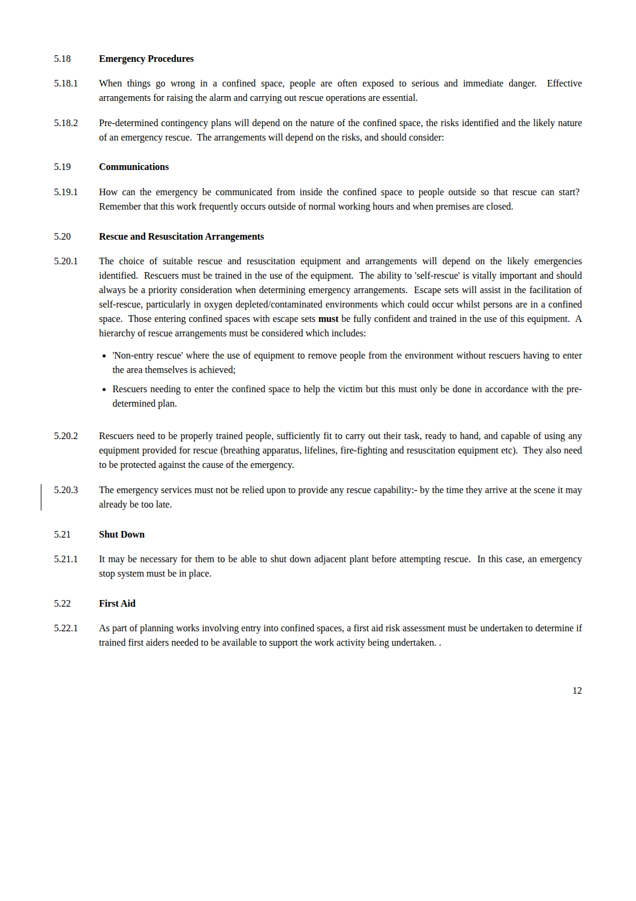5.18 Emergency Procedures
5.18.1
When things go wrong in a confined space, people are often exposed to serious and immediate danger. Effective arrangements for raising the alarm and carrying out rescue operations are essential.
5.18.2
Pre-determined contingency plans will depend on the nature of the confined space, the risks identified and the likely nature of an emergency rescue. The arrangements will depend on the risks, and should consider:
5.19 Communications
5.19.1
How can the emergency be communicated from inside the confined space to people outside so that rescue can start? Remember that this work frequently occurs outside of normal working hours and when premises are closed.
5.20 Rescue and Resuscitation Arrangements
5.20.1
The choice of suitable rescue and resuscitation equipment and arrangements will depend on the likely emergencies identified. Rescuers must be trained in the use of the equipment. The ability to 'self-rescue' is vitally important and should always be a priority consideration when determining emergency arrangements. Escape sets will assist in the facilitation of self-rescue, particularly in oxygen depleted/contaminated environments which could occur whilst persons are in a confined space. Those entering confined spaces with escape sets must be fully confident and trained in the use of this equipment. A hierarchy of rescue arrangements must be considered which includes:
'Non-entry rescue' where the use of equipment to remove people from the environment without rescuers having to enter the area themselves is achieved;
Rescuers needing to enter the confined space to help the victim but this must only be done in accordance with the pre-determined plan.
5.20.2
Rescuers need to be properly trained people, sufficiently fit to carry out their task, ready to hand, and capable of using any equipment provided for rescue (breathing apparatus, lifelines, fire-fighting and resuscitation equipment etc). They also need to be protected against the cause of the emergency.
5.20.3
The emergency services must not be relied upon to provide any rescue capability:- by the time they arrive at the scene it may already be too late.
5.21 Shut Down
5.21.1
It may be necessary for them to be able to shut down adjacent plant before attempting rescue. In this case, an emergency stop system must be in place.
5.22 First Aid
5.22.1
As part of planning works involving entry into confined spaces, a first aid risk assessment must be undertaken to determine if trained first aiders needed to be available to support the work activity being undertaken. .
12